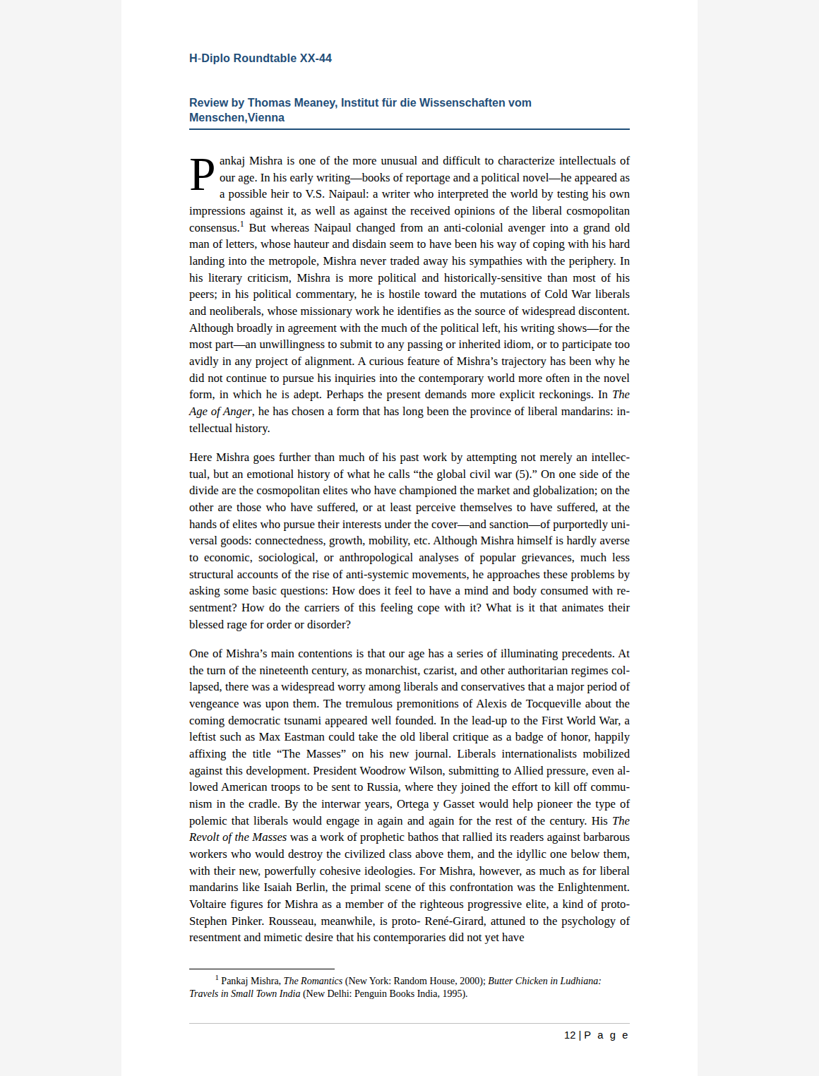H-Diplo Roundtable XX-44
Review by Thomas Meaney, Institut für die Wissenschaften vom Menschen,Vienna
Pankaj Mishra is one of the more unusual and difficult to characterize intellectuals of our age. In his early writing—books of reportage and a political novel—he appeared as a possible heir to V.S. Naipaul: a writer who interpreted the world by testing his own impressions against it, as well as against the received opinions of the liberal cosmopolitan consensus.1 But whereas Naipaul changed from an anti-colonial avenger into a grand old man of letters, whose hauteur and disdain seem to have been his way of coping with his hard landing into the metropole, Mishra never traded away his sympathies with the periphery. In his literary criticism, Mishra is more political and historically-sensitive than most of his peers; in his political commentary, he is hostile toward the mutations of Cold War liberals and neoliberals, whose missionary work he identifies as the source of widespread discontent. Although broadly in agreement with the much of the political left, his writing shows—for the most part—an unwillingness to submit to any passing or inherited idiom, or to participate too avidly in any project of alignment. A curious feature of Mishra’s trajectory has been why he did not continue to pursue his inquiries into the contemporary world more often in the novel form, in which he is adept. Perhaps the present demands more explicit reckonings. In The Age of Anger, he has chosen a form that has long been the province of liberal mandarins: intellectual history.
Here Mishra goes further than much of his past work by attempting not merely an intellectual, but an emotional history of what he calls “the global civil war (5).” On one side of the divide are the cosmopolitan elites who have championed the market and globalization; on the other are those who have suffered, or at least perceive themselves to have suffered, at the hands of elites who pursue their interests under the cover—and sanction—of purportedly universal goods: connectedness, growth, mobility, etc. Although Mishra himself is hardly averse to economic, sociological, or anthropological analyses of popular grievances, much less structural accounts of the rise of anti-systemic movements, he approaches these problems by asking some basic questions: How does it feel to have a mind and body consumed with resentment? How do the carriers of this feeling cope with it? What is it that animates their blessed rage for order or disorder?
One of Mishra’s main contentions is that our age has a series of illuminating precedents. At the turn of the nineteenth century, as monarchist, czarist, and other authoritarian regimes collapsed, there was a widespread worry among liberals and conservatives that a major period of vengeance was upon them. The tremulous premonitions of Alexis de Tocqueville about the coming democratic tsunami appeared well founded. In the lead-up to the First World War, a leftist such as Max Eastman could take the old liberal critique as a badge of honor, happily affixing the title “The Masses” on his new journal. Liberals internationalists mobilized against this development. President Woodrow Wilson, submitting to Allied pressure, even allowed American troops to be sent to Russia, where they joined the effort to kill off communism in the cradle. By the interwar years, Ortega y Gasset would help pioneer the type of polemic that liberals would engage in again and again for the rest of the century. His The Revolt of the Masses was a work of prophetic bathos that rallied its readers against barbarous workers who would destroy the civilized class above them, and the idyllic one below them, with their new, powerfully cohesive ideologies. For Mishra, however, as much as for liberal mandarins like Isaiah Berlin, the primal scene of this confrontation was the Enlightenment. Voltaire figures for Mishra as a member of the righteous progressive elite, a kind of proto-Stephen Pinker. Rousseau, meanwhile, is proto- René-Girard, attuned to the psychology of resentment and mimetic desire that his contemporaries did not yet have
1 Pankaj Mishra, The Romantics (New York: Random House, 2000); Butter Chicken in Ludhiana: Travels in Small Town India (New Delhi: Penguin Books India, 1995).
12 | P a g e